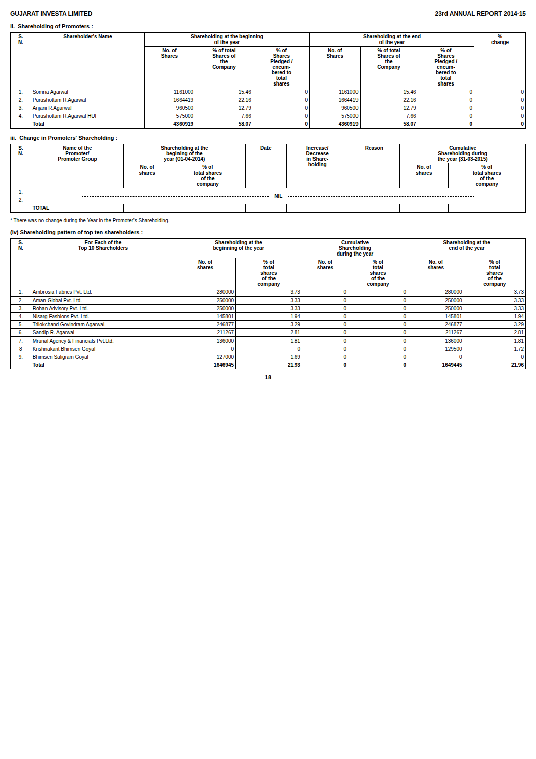GUJARAT INVESTA LIMITED 23rd ANNUAL REPORT 2014-15
ii. Shareholding of Promoters :
| S. N. | Shareholder's Name | Shareholding at the beginning of the year | Shareholding at the end of the year | % change |
| --- | --- | --- | --- | --- |
| No. of Shares | % of total Shares of the Company | % of Shares Pledged / encum- bered to total shares | No. of Shares | % of total Shares of the Company | % of Shares Pledged / encum- bered to total shares |
| 1. | Somna Agarwal | 1161000 | 15.46 | 0 | 1161000 | 15.46 | 0 | 0 |
| 2. | Purushottam R.Agarwal | 1664419 | 22.16 | 0 | 1664419 | 22.16 | 0 | 0 |
| 3. | Anjani R.Agarwal | 960500 | 12.79 | 0 | 960500 | 12.79 | 0 | 0 |
| 4. | Purushottam R.Agarwal HUF | 575000 | 7.66 | 0 | 575000 | 7.66 | 0 | 0 |
| | Total | 4360919 | 58.07 | 0 | 4360919 | 58.07 | 0 | 0 |
iii. Change in Promoters' Shareholding :
| S. N. | Name of the Promoter/ Promoter Group | Shareholding at the begining of the year (01-04-2014) | Date | Increase/ Decrease in Share- holding | Reason | Cumulative Shareholding during the year (31-03-2015) |
| --- | --- | --- | --- | --- | --- | --- |
| No. of shares | % of total shares of the company | No. of shares | % of total shares of the company |
| 1. | NIL |
| 2. |
| | TOTAL | | | | | | | |
* There was no change during the Year in the Promoter's Shareholding.
(iv) Shareholding pattern of top ten shareholders :
| S. N. | For Each of the Top 10 Shareholders | Shareholding at the beginning of the year | Cumulative Shareholding during the year | Shareholding at the end of the year |
| --- | --- | --- | --- | --- |
| No. of shares | % of total shares of the company | No. of shares | % of total shares of the company | No. of shares | % of total shares of the company |
| 1. | Ambrosia Fabrics Pvt. Ltd. | 280000 | 3.73 | 0 | 0 | 280000 | 3.73 |
| 2. | Aman Global Pvt. Ltd. | 250000 | 3.33 | 0 | 0 | 250000 | 3.33 |
| 3. | Rohan Advisory Pvt. Ltd. | 250000 | 3.33 | 0 | 0 | 250000 | 3.33 |
| 4. | Nisarg Fashions Pvt. Ltd. | 145801 | 1.94 | 0 | 0 | 145801 | 1.94 |
| 5. | Trilokchand Govindram Agarwal. | 246877 | 3.29 | 0 | 0 | 246877 | 3.29 |
| 6. | Sandip R. Agarwal | 211267 | 2.81 | 0 | 0 | 211267 | 2.81 |
| 7. | Mrunal Agency & Financials Pvt.Ltd. | 136000 | 1.81 | 0 | 0 | 136000 | 1.81 |
| 8 | Krishnakant Bhimsen Goyal | 0 | 0 | 0 | 0 | 129500 | 1.72 |
| 9. | Bhimsen Saligram Goyal | 127000 | 1.69 | 0 | 0 | 0 | 0 |
| | Total | 1646945 | 21.93 | 0 | 0 | 1649445 | 21.96 |
18